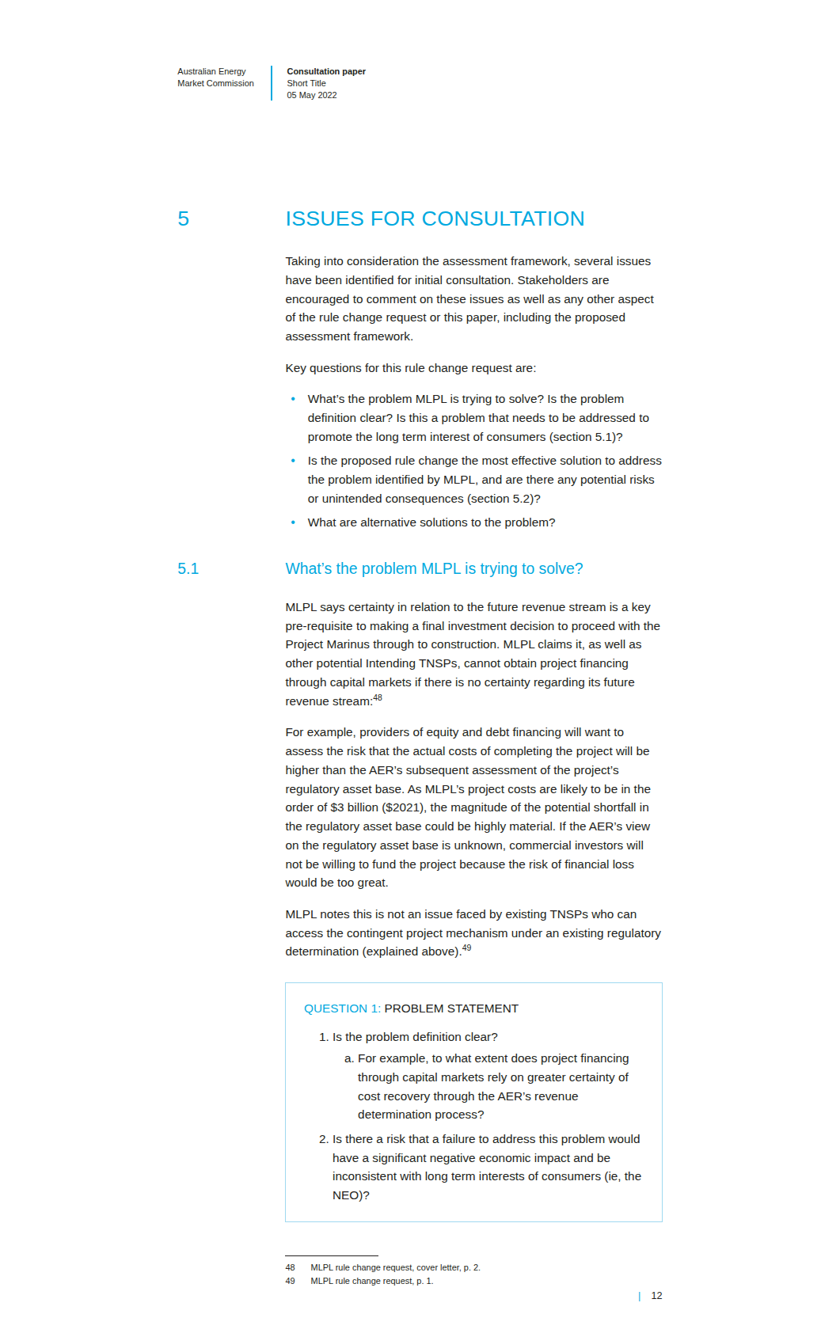Australian Energy
Market Commission
Consultation paper
Short Title
05 May 2022
5
ISSUES FOR CONSULTATION
Taking into consideration the assessment framework, several issues have been identified for initial consultation. Stakeholders are encouraged to comment on these issues as well as any other aspect of the rule change request or this paper, including the proposed assessment framework.
Key questions for this rule change request are:
What’s the problem MLPL is trying to solve? Is the problem definition clear? Is this a problem that needs to be addressed to promote the long term interest of consumers (section 5.1)?
Is the proposed rule change the most effective solution to address the problem identified by MLPL, and are there any potential risks or unintended consequences (section 5.2)?
What are alternative solutions to the problem?
5.1
What’s the problem MLPL is trying to solve?
MLPL says certainty in relation to the future revenue stream is a key pre-requisite to making a final investment decision to proceed with the Project Marinus through to construction. MLPL claims it, as well as other potential Intending TNSPs, cannot obtain project financing through capital markets if there is no certainty regarding its future revenue stream:48
For example, providers of equity and debt financing will want to assess the risk that the actual costs of completing the project will be higher than the AER’s subsequent assessment of the project’s regulatory asset base. As MLPL’s project costs are likely to be in the order of $3 billion ($2021), the magnitude of the potential shortfall in the regulatory asset base could be highly material. If the AER’s view on the regulatory asset base is unknown, commercial investors will not be willing to fund the project because the risk of financial loss would be too great.
MLPL notes this is not an issue faced by existing TNSPs who can access the contingent project mechanism under an existing regulatory determination (explained above).49
QUESTION 1: PROBLEM STATEMENT
Is the problem definition clear?
For example, to what extent does project financing through capital markets rely on greater certainty of cost recovery through the AER’s revenue determination process?
Is there a risk that a failure to address this problem would have a significant negative economic impact and be inconsistent with long term interests of consumers (ie, the NEO)?
48 MLPL rule change request, cover letter, p. 2.
49 MLPL rule change request, p. 1.
|12